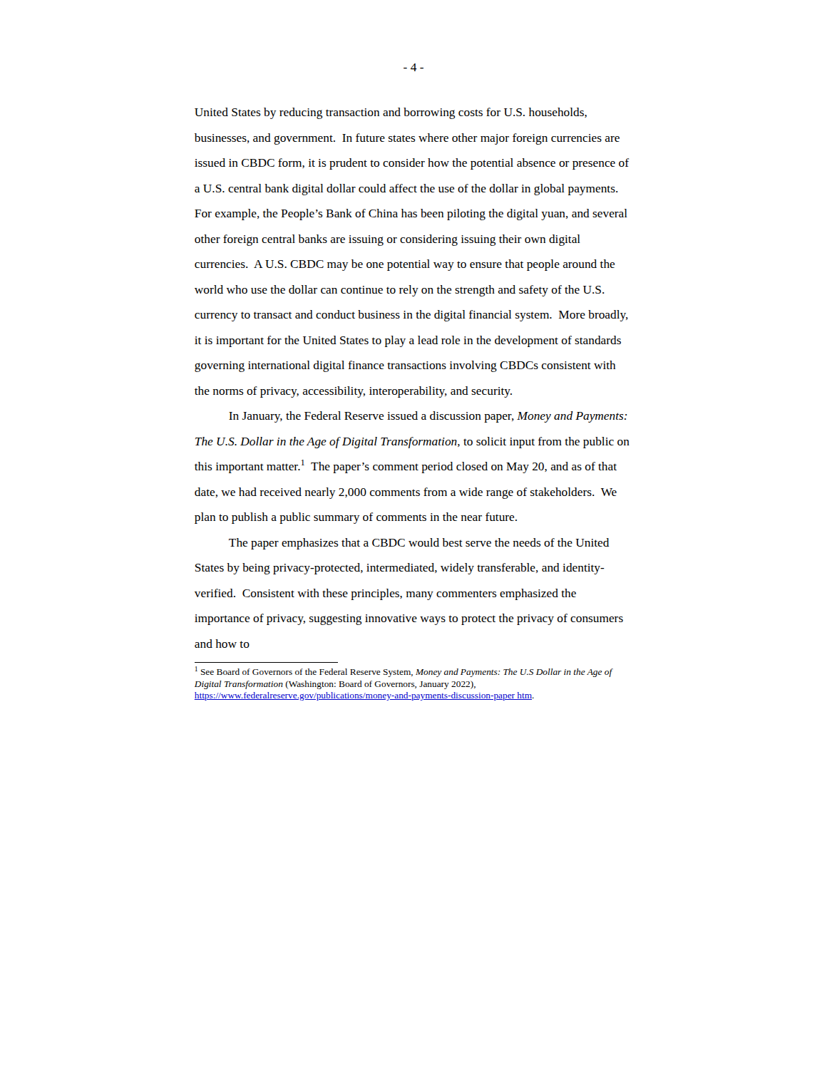- 4 -
United States by reducing transaction and borrowing costs for U.S. households, businesses, and government. In future states where other major foreign currencies are issued in CBDC form, it is prudent to consider how the potential absence or presence of a U.S. central bank digital dollar could affect the use of the dollar in global payments. For example, the People’s Bank of China has been piloting the digital yuan, and several other foreign central banks are issuing or considering issuing their own digital currencies. A U.S. CBDC may be one potential way to ensure that people around the world who use the dollar can continue to rely on the strength and safety of the U.S. currency to transact and conduct business in the digital financial system. More broadly, it is important for the United States to play a lead role in the development of standards governing international digital finance transactions involving CBDCs consistent with the norms of privacy, accessibility, interoperability, and security.
In January, the Federal Reserve issued a discussion paper, Money and Payments: The U.S. Dollar in the Age of Digital Transformation, to solicit input from the public on this important matter.1 The paper’s comment period closed on May 20, and as of that date, we had received nearly 2,000 comments from a wide range of stakeholders. We plan to publish a public summary of comments in the near future.
The paper emphasizes that a CBDC would best serve the needs of the United States by being privacy-protected, intermediated, widely transferable, and identity-verified. Consistent with these principles, many commenters emphasized the importance of privacy, suggesting innovative ways to protect the privacy of consumers and how to
1 See Board of Governors of the Federal Reserve System, Money and Payments: The U.S Dollar in the Age of Digital Transformation (Washington: Board of Governors, January 2022),
https://www.federalreserve.gov/publications/money-and-payments-discussion-paper htm.